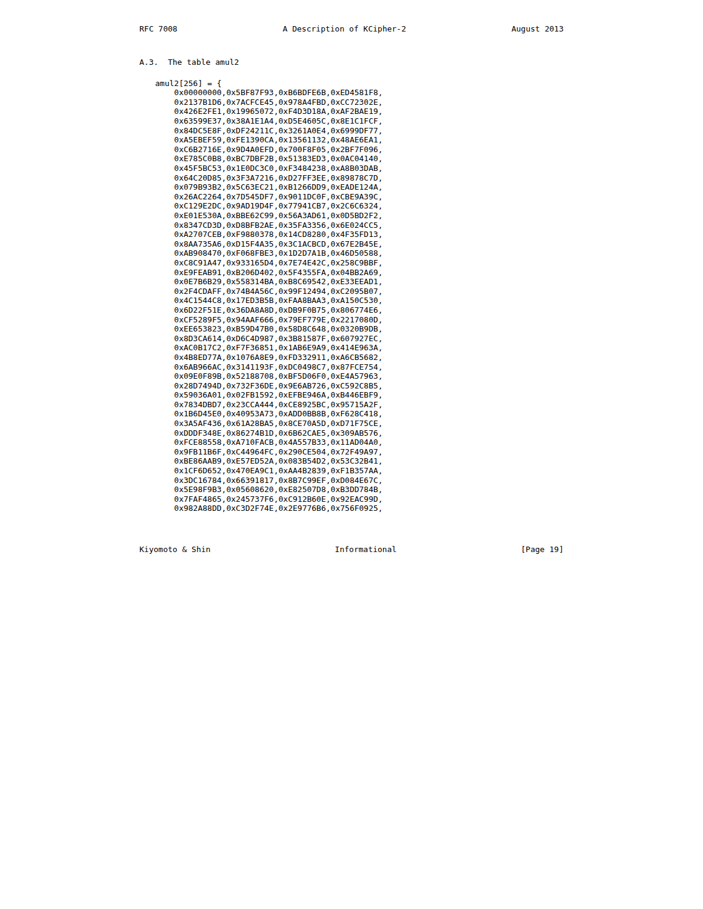RFC 7008 A Description of KCipher-2 August 2013
A.3. The table amul2
amul2[256] = {
    0x00000000,0x5BF87F93,0xB6BDFE6B,0xED4581F8,
    0x2137B1D6,0x7ACFCE45,0x978A4FBD,0xCC72302E,
    0x426E2FE1,0x19965072,0xF4D3D18A,0xAF2BAE19,
    0x63599E37,0x38A1E1A4,0xD5E4605C,0x8E1C1FCF,
    0x84DC5E8F,0xDF24211C,0x3261A0E4,0x6999DF77,
    0xA5EBEF59,0xFE1390CA,0x13561132,0x48AE6EA1,
    0xC6B2716E,0x9D4A0EFD,0x700F8F05,0x2BF7F096,
    0xE785C0B8,0xBC7DBF2B,0x51383ED3,0x0AC04140,
    0x45F5BC53,0x1E0DC3C0,0xF3484238,0xA8B03DAB,
    0x64C20D85,0x3F3A7216,0xD27FF3EE,0x89878C7D,
    0x079B93B2,0x5C63EC21,0xB1266DD9,0xEADE124A,
    0x26AC2264,0x7D545DF7,0x9011DC0F,0xCBE9A39C,
    0xC129E2DC,0x9AD19D4F,0x77941CB7,0x2C6C6324,
    0xE01E530A,0xBBE62C99,0x56A3AD61,0x0D5BD2F2,
    0x8347CD3D,0xD8BFB2AE,0x35FA3356,0x6E024CC5,
    0xA2707CEB,0xF9880378,0x14CD8280,0x4F35FD13,
    0x8AA735A6,0xD15F4A35,0x3C1ACBCD,0x67E2B45E,
    0xAB908470,0xF068FBE3,0x1D2D7A1B,0x46D50588,
    0xC8C91A47,0x933165D4,0x7E74E42C,0x258C9BBF,
    0xE9FEAB91,0xB206D402,0x5F4355FA,0x04BB2A69,
    0x0E7B6B29,0x558314BA,0xB8C69542,0xE33EEAD1,
    0x2F4CDAFF,0x74B4A56C,0x99F12494,0xC2095B07,
    0x4C1544C8,0x17ED3B5B,0xFAA8BAA3,0xA150C530,
    0x6D22F51E,0x36DA8A8D,0xDB9F0B75,0x806774E6,
    0xCF5289F5,0x94AAF666,0x79EF779E,0x2217080D,
    0xEE653823,0xB59D47B0,0x58D8C648,0x0320B9DB,
    0x8D3CA614,0xD6C4D987,0x3B81587F,0x607927EC,
    0xAC0B17C2,0xF7F36851,0x1AB6E9A9,0x414E963A,
    0x4B8ED77A,0x1076A8E9,0xFD332911,0xA6CB5682,
    0x6AB966AC,0x3141193F,0xDC0498C7,0x87FCE754,
    0x09E0F89B,0x52188708,0xBF5D06F0,0xE4A57963,
    0x28D7494D,0x732F36DE,0x9E6AB726,0xC592C8B5,
    0x59036A01,0x02FB1592,0xEFBE946A,0xB446EBF9,
    0x7834DBD7,0x23CCA444,0xCE8925BC,0x95715A2F,
    0x1B6D45E0,0x40953A73,0xADD0BB8B,0xF628C418,
    0x3A5AF436,0x61A28BA5,0x8CE70A5D,0xD71F75CE,
    0xDDDF348E,0x86274B1D,0x6B62CAE5,0x309AB576,
    0xFCE88558,0xA710FACB,0x4A557B33,0x11AD04A0,
    0x9FB11B6F,0xC44964FC,0x290CE504,0x72F49A97,
    0xBE86AAB9,0xE57ED52A,0x083B54D2,0x53C32B41,
    0x1CF6D652,0x470EA9C1,0xAA4B2839,0xF1B357AA,
    0x3DC16784,0x66391817,0x8B7C99EF,0xD084E67C,
    0x5E98F9B3,0x05608620,0xE82507D8,0xB3DD784B,
    0x7FAF4865,0x245737F6,0xC912B60E,0x92EAC99D,
    0x982A88DD,0xC3D2F74E,0x2E9776B6,0x756F0925,
Kiyomoto & Shin Informational [Page 19]